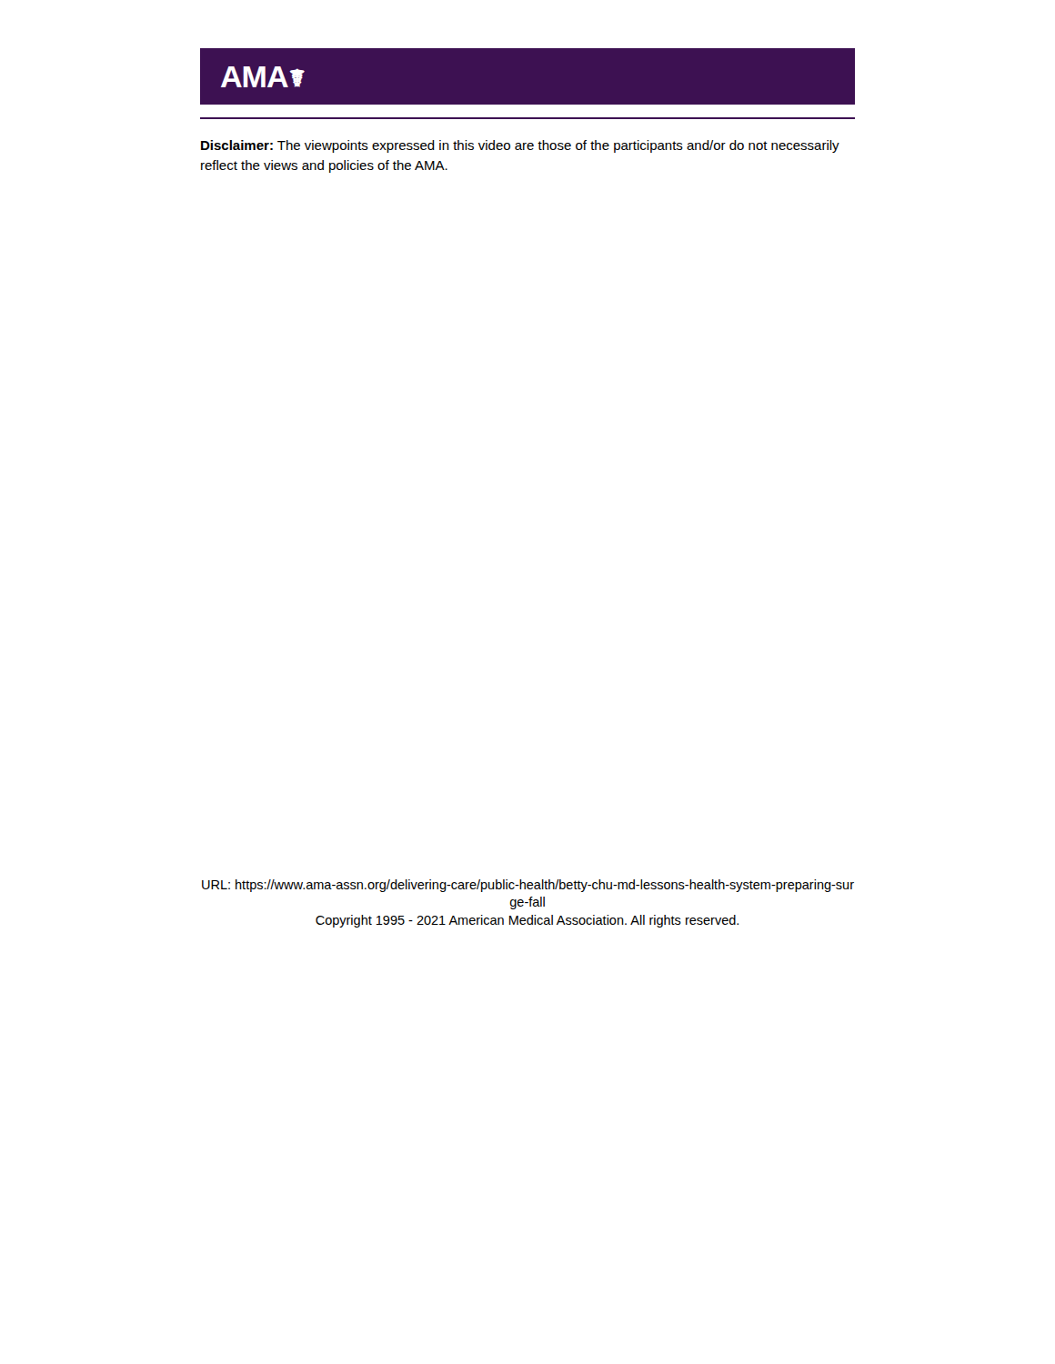AMA☤
Disclaimer: The viewpoints expressed in this video are those of the participants and/or do not necessarily reflect the views and policies of the AMA.
URL: https://www.ama-assn.org/delivering-care/public-health/betty-chu-md-lessons-health-system-preparing-surge-fall
Copyright 1995 - 2021 American Medical Association. All rights reserved.